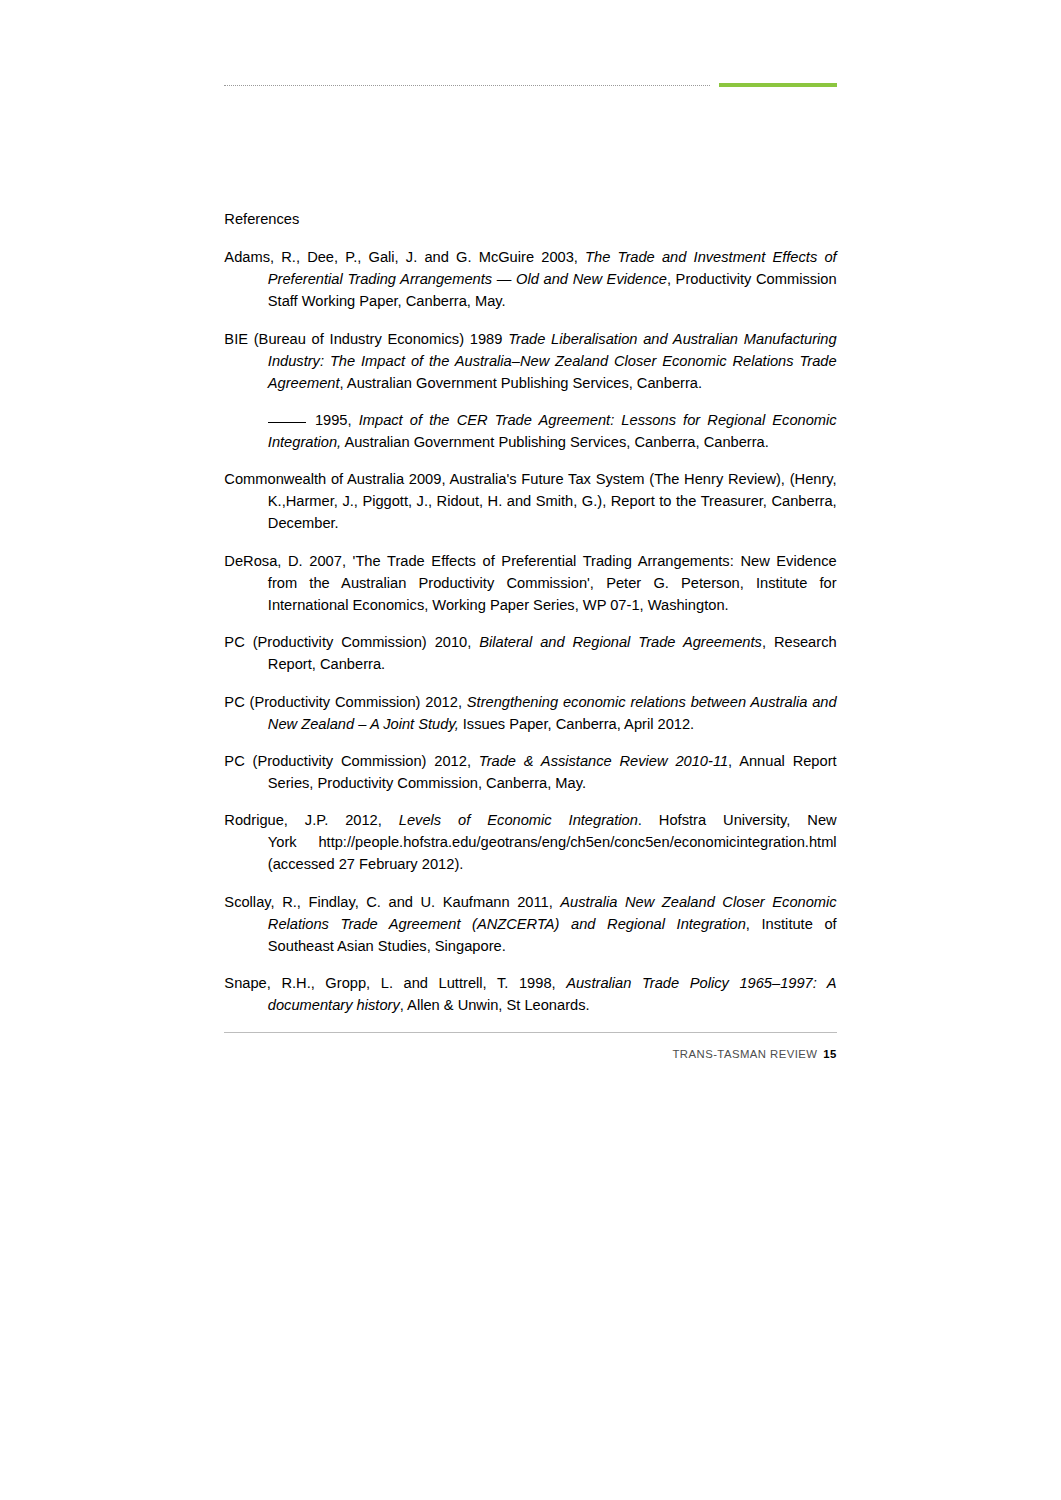References
Adams, R., Dee, P., Gali, J. and G. McGuire 2003, The Trade and Investment Effects of Preferential Trading Arrangements — Old and New Evidence, Productivity Commission Staff Working Paper, Canberra, May.
BIE (Bureau of Industry Economics) 1989 Trade Liberalisation and Australian Manufacturing Industry: The Impact of the Australia–New Zealand Closer Economic Relations Trade Agreement, Australian Government Publishing Services, Canberra.
1995, Impact of the CER Trade Agreement: Lessons for Regional Economic Integration, Australian Government Publishing Services, Canberra, Canberra.
Commonwealth of Australia 2009, Australia's Future Tax System (The Henry Review), (Henry, K.,Harmer, J., Piggott, J., Ridout, H. and Smith, G.), Report to the Treasurer, Canberra, December.
DeRosa, D. 2007, 'The Trade Effects of Preferential Trading Arrangements: New Evidence from the Australian Productivity Commission', Peter G. Peterson, Institute for International Economics, Working Paper Series, WP 07-1, Washington.
PC (Productivity Commission) 2010, Bilateral and Regional Trade Agreements, Research Report, Canberra.
PC (Productivity Commission) 2012, Strengthening economic relations between Australia and New Zealand – A Joint Study, Issues Paper, Canberra, April 2012.
PC (Productivity Commission) 2012, Trade & Assistance Review 2010-11, Annual Report Series, Productivity Commission, Canberra, May.
Rodrigue, J.P. 2012, Levels of Economic Integration. Hofstra University, New York http://people.hofstra.edu/geotrans/eng/ch5en/conc5en/economicintegration.html (accessed 27 February 2012).
Scollay, R., Findlay, C. and U. Kaufmann 2011, Australia New Zealand Closer Economic Relations Trade Agreement (ANZCERTA) and Regional Integration, Institute of Southeast Asian Studies, Singapore.
Snape, R.H., Gropp, L. and Luttrell, T. 1998, Australian Trade Policy 1965–1997: A documentary history, Allen & Unwin, St Leonards.
TRANS-TASMAN REVIEW15